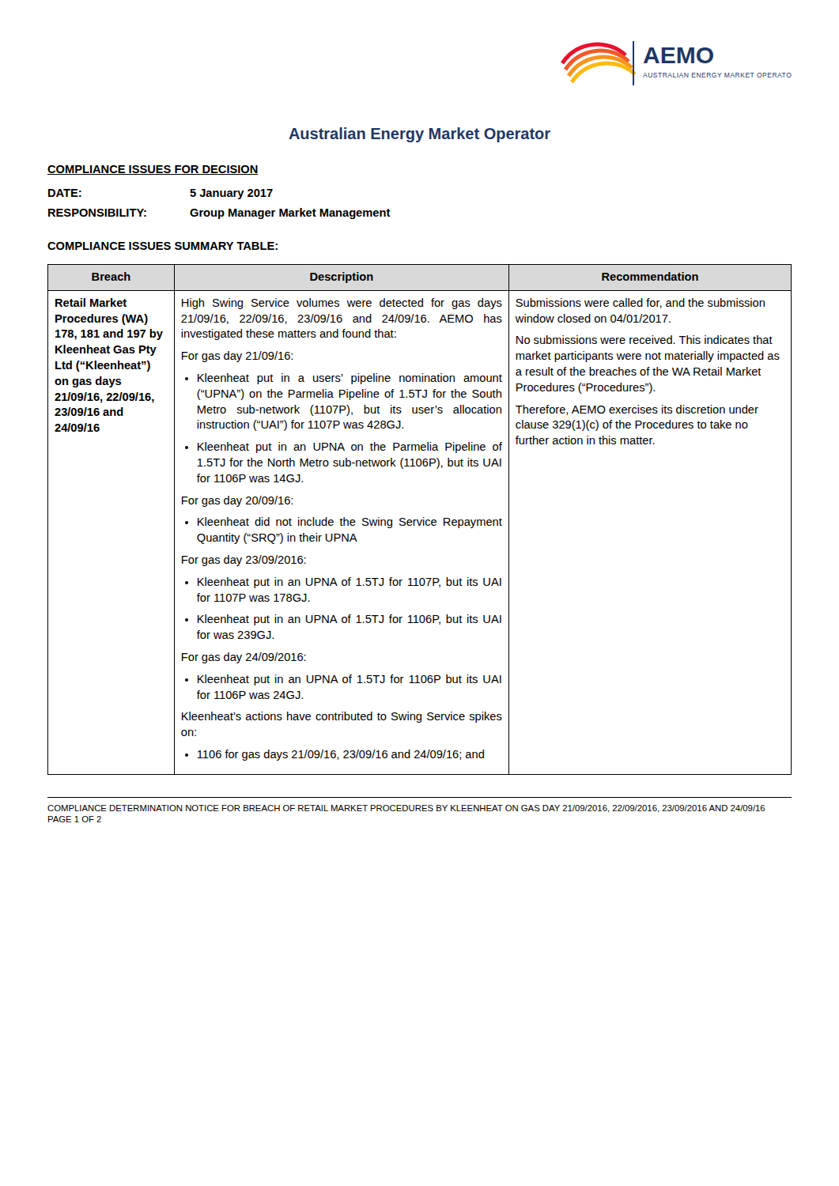AEMO AUSTRALIAN ENERGY MARKET OPERATOR
Australian Energy Market Operator
COMPLIANCE ISSUES FOR DECISION
DATE: 5 January 2017
RESPONSIBILITY: Group Manager Market Management
COMPLIANCE ISSUES SUMMARY TABLE:
| Breach | Description | Recommendation |
| --- | --- | --- |
| Retail Market Procedures (WA) 178, 181 and 197 by Kleenheat Gas Pty Ltd (“Kleenheat”) on gas days 21/09/16, 22/09/16, 23/09/16 and 24/09/16 | High Swing Service volumes were detected for gas days 21/09/16, 22/09/16, 23/09/16 and 24/09/16. AEMO has investigated these matters and found that: For gas day 21/09/16: Kleenheat put in a users’ pipeline nomination amount (“UPNA”) on the Parmelia Pipeline of 1.5TJ for the South Metro sub-network (1107P), but its user’s allocation instruction (“UAI”) for 1107P was 428GJ. Kleenheat put in an UPNA on the Parmelia Pipeline of 1.5TJ for the North Metro sub-network (1106P), but its UAI for 1106P was 14GJ. For gas day 20/09/16: Kleenheat did not include the Swing Service Repayment Quantity (“SRQ”) in their UPNA For gas day 23/09/2016: Kleenheat put in an UPNA of 1.5TJ for 1107P, but its UAI for 1107P was 178GJ. Kleenheat put in an UPNA of 1.5TJ for 1106P, but its UAI for was 239GJ. For gas day 24/09/2016: Kleenheat put in an UPNA of 1.5TJ for 1106P but its UAI for 1106P was 24GJ. Kleenheat’s actions have contributed to Swing Service spikes on: 1106 for gas days 21/09/16, 23/09/16 and 24/09/16; and | Submissions were called for, and the submission window closed on 04/01/2017. No submissions were received. This indicates that market participants were not materially impacted as a result of the breaches of the WA Retail Market Procedures (“Procedures”). Therefore, AEMO exercises its discretion under clause 329(1)(c) of the Procedures to take no further action in this matter. |
COMPLIANCE DETERMINATION NOTICE FOR BREACH OF RETAIL MARKET PROCEDURES BY KLEENHEAT ON GAS DAY 21/09/2016, 22/09/2016, 23/09/2016 AND 24/09/16 PAGE 1 OF 2